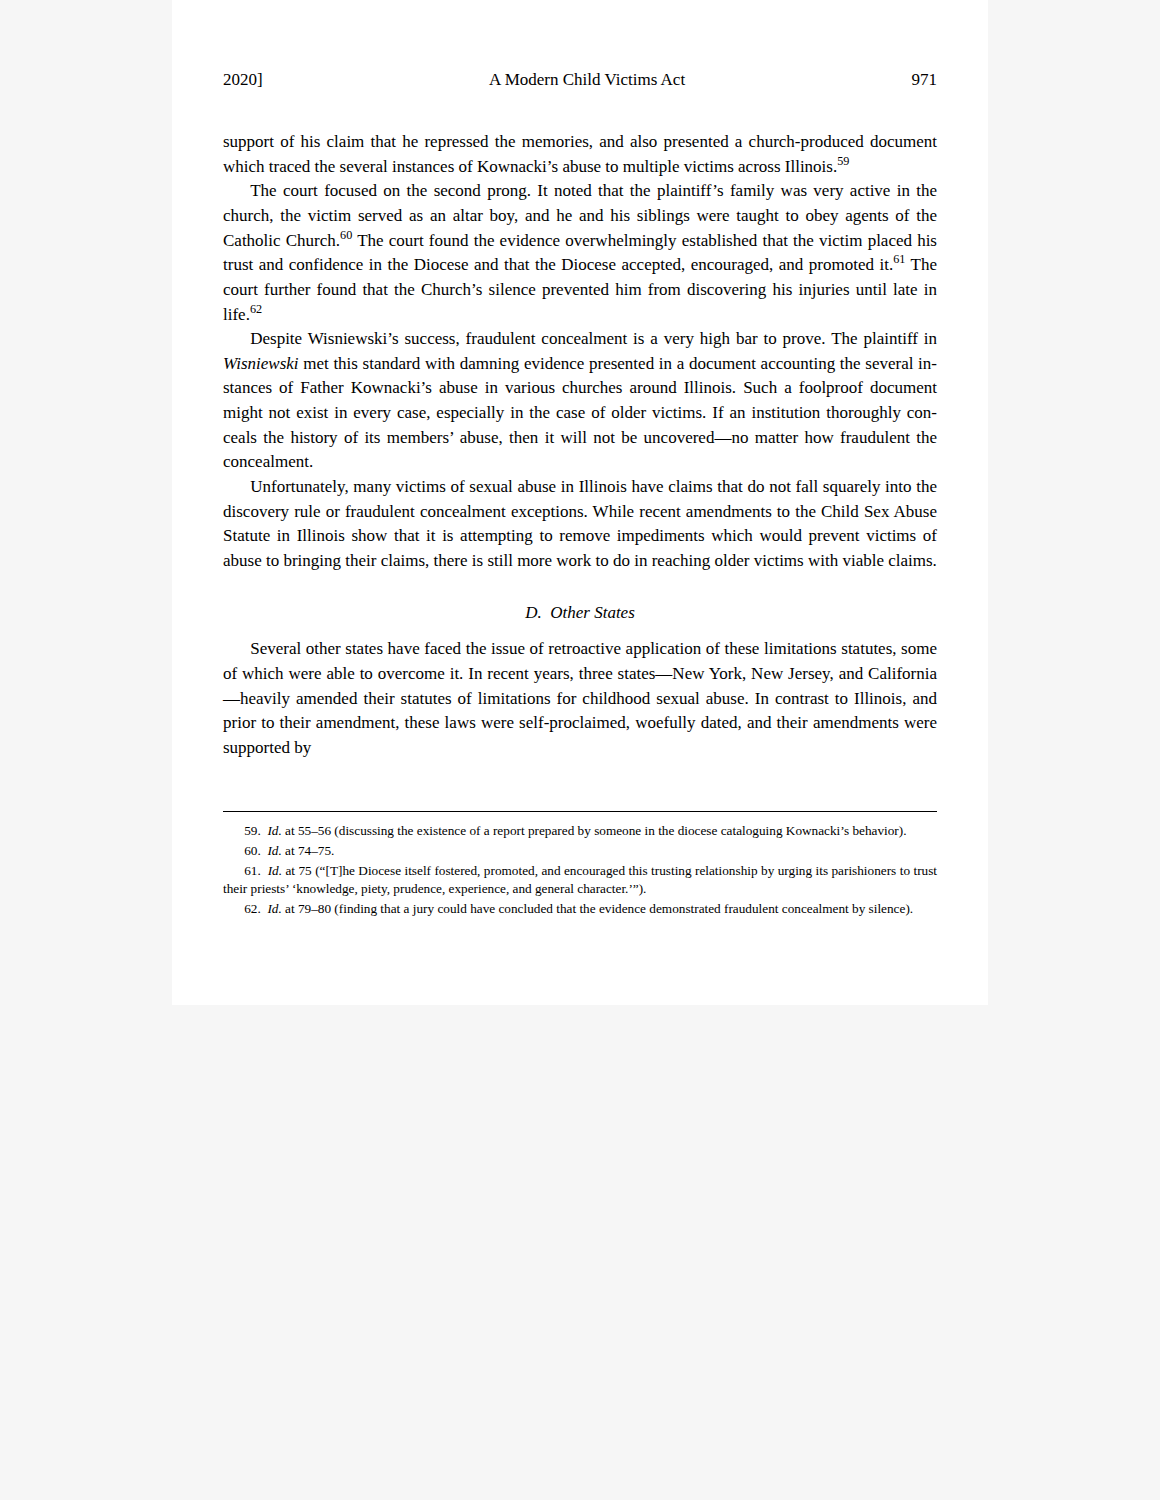2020] A Modern Child Victims Act 971
support of his claim that he repressed the memories, and also presented a church-produced document which traced the several instances of Kownacki’s abuse to multiple victims across Illinois.59
The court focused on the second prong. It noted that the plaintiff’s family was very active in the church, the victim served as an altar boy, and he and his siblings were taught to obey agents of the Catholic Church.60 The court found the evidence overwhelmingly established that the victim placed his trust and confidence in the Diocese and that the Diocese accepted, encouraged, and promoted it.61 The court further found that the Church’s silence prevented him from discovering his injuries until late in life.62
Despite Wisniewski’s success, fraudulent concealment is a very high bar to prove. The plaintiff in Wisniewski met this standard with damning evidence presented in a document accounting the several instances of Father Kownacki’s abuse in various churches around Illinois. Such a foolproof document might not exist in every case, especially in the case of older victims. If an institution thoroughly conceals the history of its members’ abuse, then it will not be uncovered—no matter how fraudulent the concealment.
Unfortunately, many victims of sexual abuse in Illinois have claims that do not fall squarely into the discovery rule or fraudulent concealment exceptions. While recent amendments to the Child Sex Abuse Statute in Illinois show that it is attempting to remove impediments which would prevent victims of abuse to bringing their claims, there is still more work to do in reaching older victims with viable claims.
D. Other States
Several other states have faced the issue of retroactive application of these limitations statutes, some of which were able to overcome it. In recent years, three states—New York, New Jersey, and California—heavily amended their statutes of limitations for childhood sexual abuse. In contrast to Illinois, and prior to their amendment, these laws were self-proclaimed, woefully dated, and their amendments were supported by
Id. at 55–56 (discussing the existence of a report prepared by someone in the diocese cataloguing Kownacki’s behavior).
Id. at 74–75.
Id. at 75 (“[T]he Diocese itself fostered, promoted, and encouraged this trusting relationship by urging its parishioners to trust their priests’ ‘knowledge, piety, prudence, experience, and general character.’”).
Id. at 79–80 (finding that a jury could have concluded that the evidence demonstrated fraudulent concealment by silence).